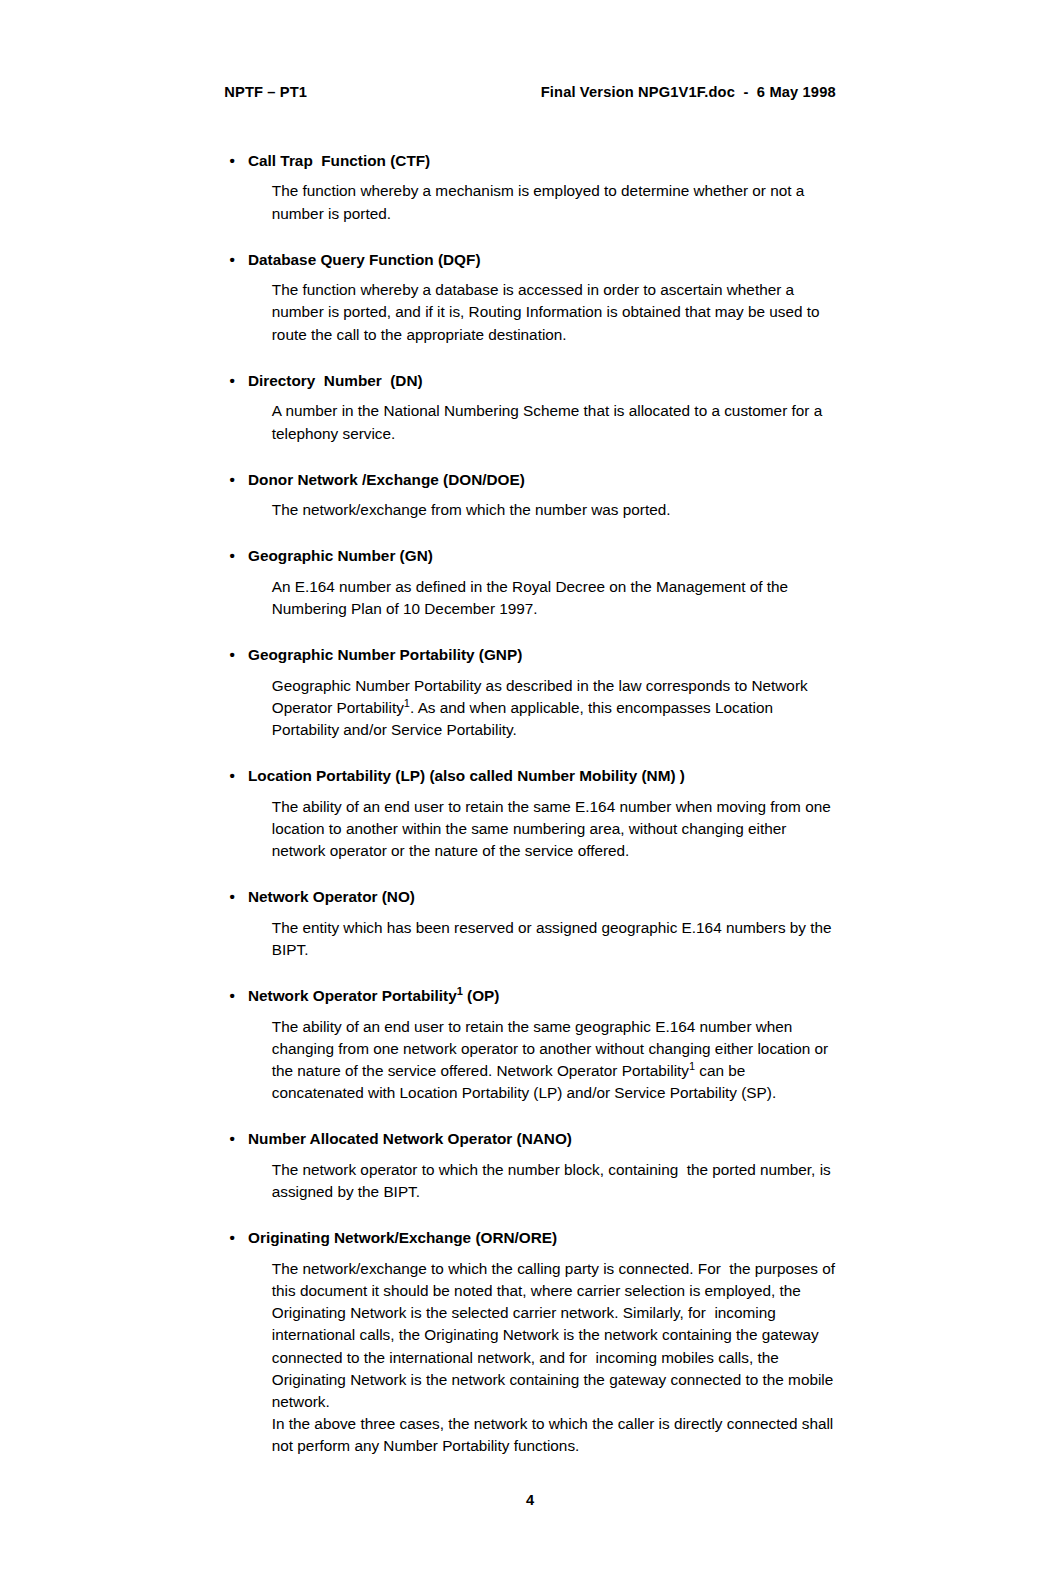NPTF – PT1
Final Version NPG1V1F.doc - 6 May 1998
Call Trap Function (CTF)
The function whereby a mechanism is employed to determine whether or not a number is ported.
Database Query Function (DQF)
The function whereby a database is accessed in order to ascertain whether a number is ported, and if it is, Routing Information is obtained that may be used to route the call to the appropriate destination.
Directory Number (DN)
A number in the National Numbering Scheme that is allocated to a customer for a telephony service.
Donor Network /Exchange (DON/DOE)
The network/exchange from which the number was ported.
Geographic Number (GN)
An E.164 number as defined in the Royal Decree on the Management of the Numbering Plan of 10 December 1997.
Geographic Number Portability (GNP)
Geographic Number Portability as described in the law corresponds to Network Operator Portability1. As and when applicable, this encompasses Location Portability and/or Service Portability.
Location Portability (LP) (also called Number Mobility (NM) )
The ability of an end user to retain the same E.164 number when moving from one location to another within the same numbering area, without changing either network operator or the nature of the service offered.
Network Operator (NO)
The entity which has been reserved or assigned geographic E.164 numbers by the BIPT.
Network Operator Portability1 (OP)
The ability of an end user to retain the same geographic E.164 number when changing from one network operator to another without changing either location or the nature of the service offered. Network Operator Portability1 can be concatenated with Location Portability (LP) and/or Service Portability (SP).
Number Allocated Network Operator (NANO)
The network operator to which the number block, containing the ported number, is assigned by the BIPT.
Originating Network/Exchange (ORN/ORE)
The network/exchange to which the calling party is connected. For the purposes of this document it should be noted that, where carrier selection is employed, the Originating Network is the selected carrier network. Similarly, for incoming international calls, the Originating Network is the network containing the gateway connected to the international network, and for incoming mobiles calls, the Originating Network is the network containing the gateway connected to the mobile network.
In the above three cases, the network to which the caller is directly connected shall not perform any Number Portability functions.
4